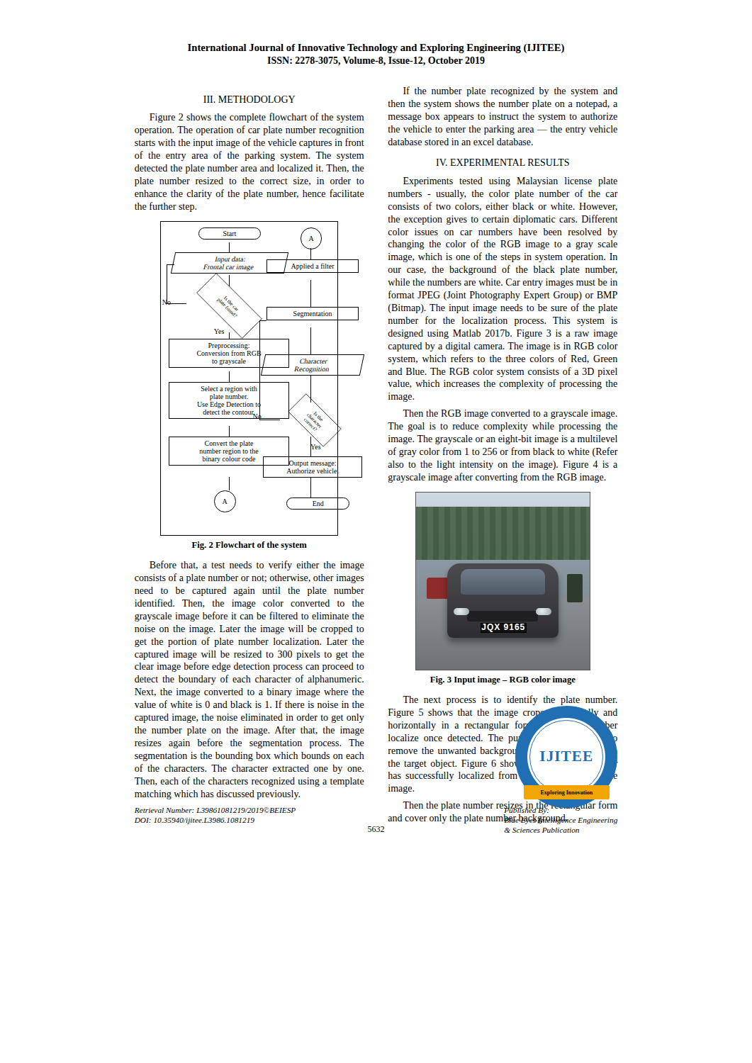International Journal of Innovative Technology and Exploring Engineering (IJITEE)
ISSN: 2278-3075, Volume-8, Issue-12, October 2019
III. METHODOLOGY
Figure 2 shows the complete flowchart of the system operation. The operation of car plate number recognition starts with the input image of the vehicle captures in front of the entry area of the parking system. The system detected the plate number area and localized it. Then, the plate number resized to the correct size, in order to enhance the clarity of the plate number, hence facilitate the further step.
Start
Input data:
Frontal car image
Is the car
plate found?
No
Yes
Preprocessing:
Conversion from RGB
to grayscale
Select a region with
plate number.
Use Edge Detection to
detect the contour.
Convert the plate
number region to the
binary colour code
A
A
Applied a filter
Segmentation
Character
Recognition
Is the
character
correct?
No
Yes
Output message:
Authorize vehicle.
End
Fig. 2 Flowchart of the system
Before that, a test needs to verify either the image consists of a plate number or not; otherwise, other images need to be captured again until the plate number identified. Then, the image color converted to the grayscale image before it can be filtered to eliminate the noise on the image. Later the image will be cropped to get the portion of plate number localization. Later the captured image will be resized to 300 pixels to get the clear image before edge detection process can proceed to detect the boundary of each character of alphanumeric. Next, the image converted to a binary image where the value of white is 0 and black is 1. If there is noise in the captured image, the noise eliminated in order to get only the number plate on the image. After that, the image resizes again before the segmentation process. The segmentation is the bounding box which bounds on each of the characters. The character extracted one by one. Then, each of the characters recognized using a template matching which has discussed previously.
If the number plate recognized by the system and then the system shows the number plate on a notepad, a message box appears to instruct the system to authorize the vehicle to enter the parking area — the entry vehicle database stored in an excel database.
IV. EXPERIMENTAL RESULTS
Experiments tested using Malaysian license plate numbers - usually, the color plate number of the car consists of two colors, either black or white. However, the exception gives to certain diplomatic cars. Different color issues on car numbers have been resolved by changing the color of the RGB image to a gray scale image, which is one of the steps in system operation. In our case, the background of the black plate number, while the numbers are white. Car entry images must be in format JPEG (Joint Photography Expert Group) or BMP (Bitmap). The input image needs to be sure of the plate number for the localization process. This system is designed using Matlab 2017b. Figure 3 is a raw image captured by a digital camera. The image is in RGB color system, which refers to the three colors of Red, Green and Blue. The RGB color system consists of a 3D pixel value, which increases the complexity of processing the image.
Then the RGB image converted to a grayscale image. The goal is to reduce complexity while processing the image. The grayscale or an eight-bit image is a multilevel of gray color from 1 to 256 or from black to white (Refer also to the light intensity on the image). Figure 4 is a grayscale image after converting from the RGB image.
JQX 9165
Fig. 3 Input image – RGB color image
The next process is to identify the plate number. Figure 5 shows that the image crops in vertically and horizontally in a rectangular form. The plate number localize once detected. The purpose of this step is to remove the unwanted background and to focus only on the target object. Figure 6 shows that the plate number has successfully localized from the other object on the image.
Then the plate number resizes in the rectangular form and cover only the plate number background.
IJITEE
Exploring Innovation
Retrieval Number: L39861081219/2019©BEIESP
DOI: 10.35940/ijitee.L3986.1081219
Published By:
Blue Eyes Intelligence Engineering
& Sciences Publication
5632